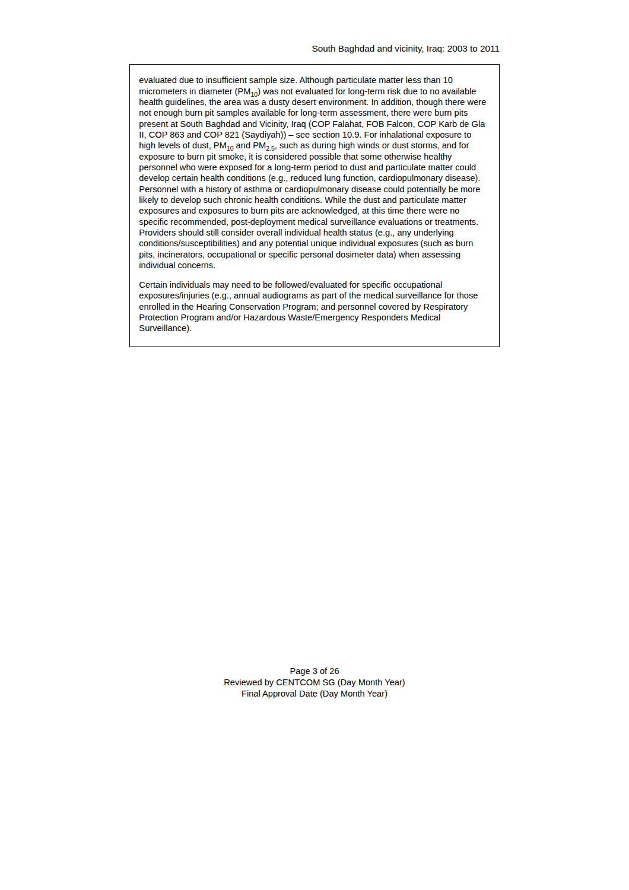South Baghdad and vicinity, Iraq: 2003 to 2011
evaluated due to insufficient sample size. Although particulate matter less than 10 micrometers in diameter (PM10) was not evaluated for long-term risk due to no available health guidelines, the area was a dusty desert environment. In addition, though there were not enough burn pit samples available for long-term assessment, there were burn pits present at South Baghdad and Vicinity, Iraq (COP Falahat, FOB Falcon, COP Karb de Gla II, COP 863 and COP 821 (Saydiyah)) – see section 10.9. For inhalational exposure to high levels of dust, PM10 and PM2.5, such as during high winds or dust storms, and for exposure to burn pit smoke, it is considered possible that some otherwise healthy personnel who were exposed for a long-term period to dust and particulate matter could develop certain health conditions (e.g., reduced lung function, cardiopulmonary disease). Personnel with a history of asthma or cardiopulmonary disease could potentially be more likely to develop such chronic health conditions. While the dust and particulate matter exposures and exposures to burn pits are acknowledged, at this time there were no specific recommended, post-deployment medical surveillance evaluations or treatments. Providers should still consider overall individual health status (e.g., any underlying conditions/susceptibilities) and any potential unique individual exposures (such as burn pits, incinerators, occupational or specific personal dosimeter data) when assessing individual concerns.
Certain individuals may need to be followed/evaluated for specific occupational exposures/injuries (e.g., annual audiograms as part of the medical surveillance for those enrolled in the Hearing Conservation Program; and personnel covered by Respiratory Protection Program and/or Hazardous Waste/Emergency Responders Medical Surveillance).
Page 3 of 26
Reviewed by CENTCOM SG (Day Month Year)
Final Approval Date (Day Month Year)